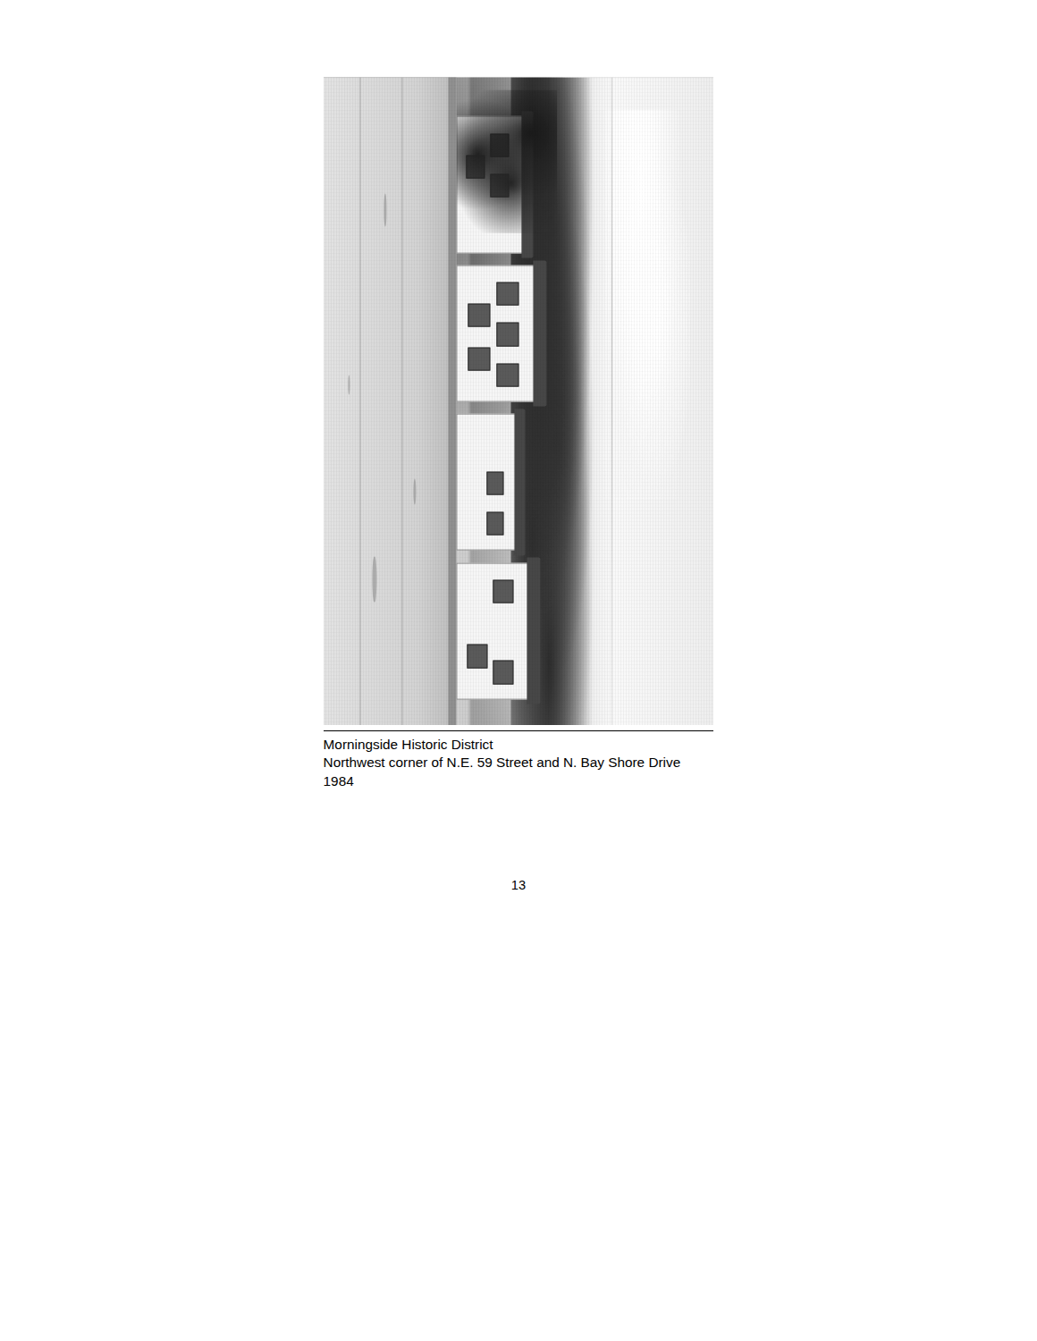Morningside Historic District
Northwest corner of N.E. 59 Street and N. Bay Shore Drive
1984
13